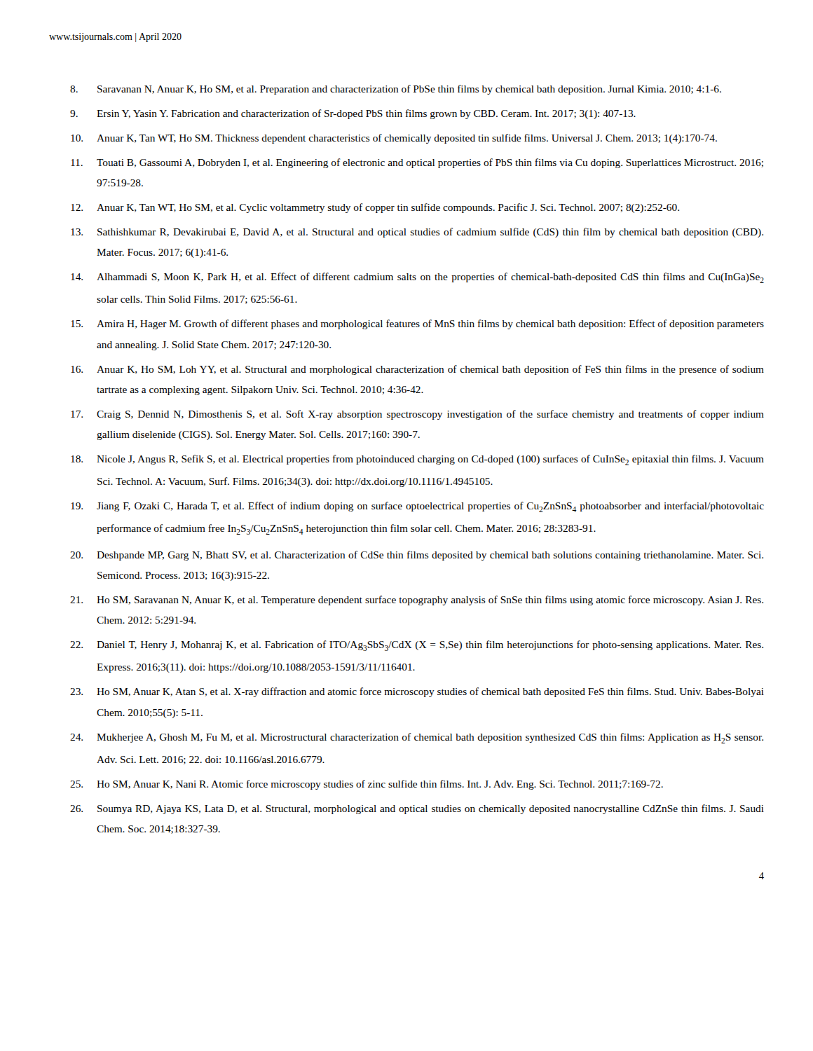www.tsijournals.com | April 2020
Saravanan N, Anuar K, Ho SM, et al. Preparation and characterization of PbSe thin films by chemical bath deposition. Jurnal Kimia. 2010; 4:1-6.
Ersin Y, Yasin Y. Fabrication and characterization of Sr-doped PbS thin films grown by CBD. Ceram. Int. 2017; 3(1): 407-13.
Anuar K, Tan WT, Ho SM. Thickness dependent characteristics of chemically deposited tin sulfide films. Universal J. Chem. 2013; 1(4):170-74.
Touati B, Gassoumi A, Dobryden I, et al. Engineering of electronic and optical properties of PbS thin films via Cu doping. Superlattices Microstruct. 2016; 97:519-28.
Anuar K, Tan WT, Ho SM, et al. Cyclic voltammetry study of copper tin sulfide compounds. Pacific J. Sci. Technol. 2007; 8(2):252-60.
Sathishkumar R, Devakirubai E, David A, et al. Structural and optical studies of cadmium sulfide (CdS) thin film by chemical bath deposition (CBD). Mater. Focus. 2017; 6(1):41-6.
Alhammadi S, Moon K, Park H, et al. Effect of different cadmium salts on the properties of chemical-bath-deposited CdS thin films and Cu(InGa)Se2 solar cells. Thin Solid Films. 2017; 625:56-61.
Amira H, Hager M. Growth of different phases and morphological features of MnS thin films by chemical bath deposition: Effect of deposition parameters and annealing. J. Solid State Chem. 2017; 247:120-30.
Anuar K, Ho SM, Loh YY, et al. Structural and morphological characterization of chemical bath deposition of FeS thin films in the presence of sodium tartrate as a complexing agent. Silpakorn Univ. Sci. Technol. 2010; 4:36-42.
Craig S, Dennid N, Dimosthenis S, et al. Soft X-ray absorption spectroscopy investigation of the surface chemistry and treatments of copper indium gallium diselenide (CIGS). Sol. Energy Mater. Sol. Cells. 2017;160: 390-7.
Nicole J, Angus R, Sefik S, et al. Electrical properties from photoinduced charging on Cd-doped (100) surfaces of CuInSe2 epitaxial thin films. J. Vacuum Sci. Technol. A: Vacuum, Surf. Films. 2016;34(3). doi: http://dx.doi.org/10.1116/1.4945105.
Jiang F, Ozaki C, Harada T, et al. Effect of indium doping on surface optoelectrical properties of Cu2ZnSnS4 photoabsorber and interfacial/photovoltaic performance of cadmium free In2S3/Cu2ZnSnS4 heterojunction thin film solar cell. Chem. Mater. 2016; 28:3283-91.
Deshpande MP, Garg N, Bhatt SV, et al. Characterization of CdSe thin films deposited by chemical bath solutions containing triethanolamine. Mater. Sci. Semicond. Process. 2013; 16(3):915-22.
Ho SM, Saravanan N, Anuar K, et al. Temperature dependent surface topography analysis of SnSe thin films using atomic force microscopy. Asian J. Res. Chem. 2012: 5:291-94.
Daniel T, Henry J, Mohanraj K, et al. Fabrication of ITO/Ag3SbS3/CdX (X = S,Se) thin film heterojunctions for photo-sensing applications. Mater. Res. Express. 2016;3(11). doi: https://doi.org/10.1088/2053-1591/3/11/116401.
Ho SM, Anuar K, Atan S, et al. X-ray diffraction and atomic force microscopy studies of chemical bath deposited FeS thin films. Stud. Univ. Babes-Bolyai Chem. 2010;55(5): 5-11.
Mukherjee A, Ghosh M, Fu M, et al. Microstructural characterization of chemical bath deposition synthesized CdS thin films: Application as H2S sensor. Adv. Sci. Lett. 2016; 22. doi: 10.1166/asl.2016.6779.
Ho SM, Anuar K, Nani R. Atomic force microscopy studies of zinc sulfide thin films. Int. J. Adv. Eng. Sci. Technol. 2011;7:169-72.
Soumya RD, Ajaya KS, Lata D, et al. Structural, morphological and optical studies on chemically deposited nanocrystalline CdZnSe thin films. J. Saudi Chem. Soc. 2014;18:327-39.
4